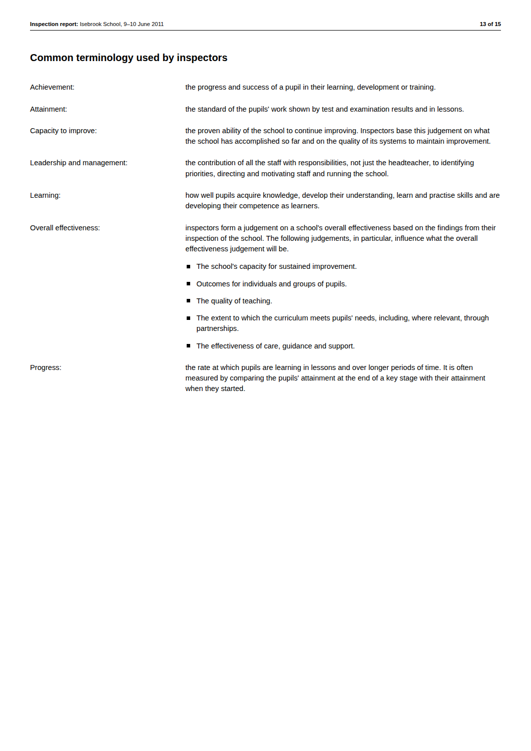Inspection report: Isebrook School, 9–10 June 2011
13 of 15
Common terminology used by inspectors
Achievement:
the progress and success of a pupil in their learning, development or training.
Attainment:
the standard of the pupils' work shown by test and examination results and in lessons.
Capacity to improve:
the proven ability of the school to continue improving. Inspectors base this judgement on what the school has accomplished so far and on the quality of its systems to maintain improvement.
Leadership and management:
the contribution of all the staff with responsibilities, not just the headteacher, to identifying priorities, directing and motivating staff and running the school.
Learning:
how well pupils acquire knowledge, develop their understanding, learn and practise skills and are developing their competence as learners.
Overall effectiveness:
inspectors form a judgement on a school's overall effectiveness based on the findings from their inspection of the school. The following judgements, in particular, influence what the overall effectiveness judgement will be.
The school's capacity for sustained improvement.
Outcomes for individuals and groups of pupils.
The quality of teaching.
The extent to which the curriculum meets pupils' needs, including, where relevant, through partnerships.
The effectiveness of care, guidance and support.
Progress:
the rate at which pupils are learning in lessons and over longer periods of time. It is often measured by comparing the pupils' attainment at the end of a key stage with their attainment when they started.